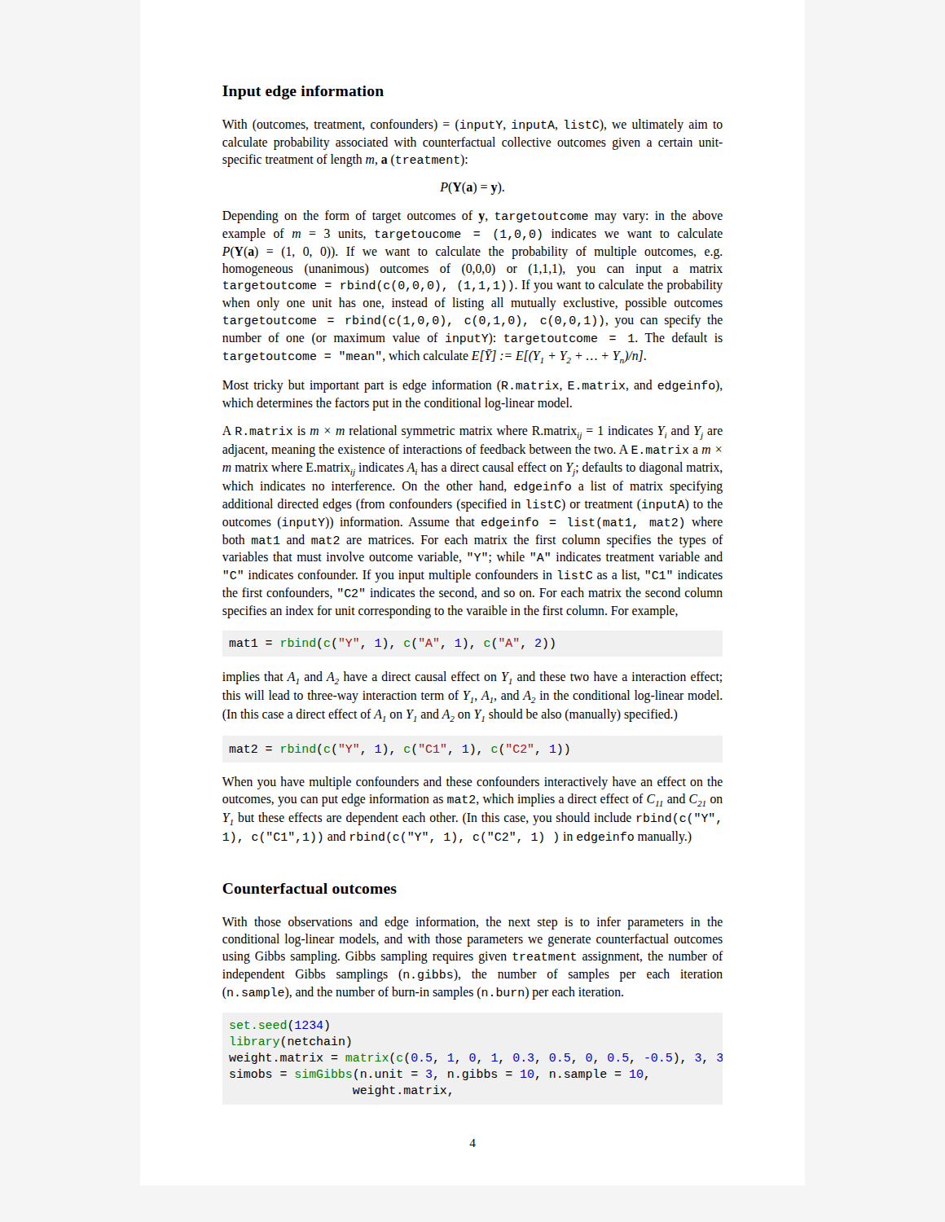Input edge information
With (outcomes, treatment, confounders) = (inputY, inputA, listC), we ultimately aim to calculate probability associated with counterfactual collective outcomes given a certain unit-specific treatment of length m, a (treatment):
P(Y(a) = y).
Depending on the form of target outcomes of y, targetoutcome may vary: in the above example of m = 3 units, targetoucome = (1,0,0) indicates we want to calculate P(Y(a) = (1, 0, 0)). If we want to calculate the probability of multiple outcomes, e.g. homogeneous (unanimous) outcomes of (0,0,0) or (1,1,1), you can input a matrix targetoutcome = rbind(c(0,0,0), (1,1,1)). If you want to calculate the probability when only one unit has one, instead of listing all mutually exclustive, possible outcomes targetoutcome = rbind(c(1,0,0), c(0,1,0), c(0,0,1)), you can specify the number of one (or maximum value of inputY): targetoutcome = 1. The default is targetoutcome = "mean", which calculate E[Ȳ] := E[(Y1 + Y2 + … + Yn)/n].
Most tricky but important part is edge information (R.matrix, E.matrix, and edgeinfo), which determines the factors put in the conditional log-linear model.
A R.matrix is m × m relational symmetric matrix where R.matrixij = 1 indicates Yi and Yj are adjacent, meaning the existence of interactions of feedback between the two. A E.matrix a m × m matrix where E.matrixij indicates Ai has a direct causal effect on Yj; defaults to diagonal matrix, which indicates no interference. On the other hand, edgeinfo a list of matrix specifying additional directed edges (from confounders (specified in listC) or treatment (inputA) to the outcomes (inputY)) information. Assume that edgeinfo = list(mat1, mat2) where both mat1 and mat2 are matrices. For each matrix the first column specifies the types of variables that must involve outcome variable, "Y"; while "A" indicates treatment variable and "C" indicates confounder. If you input multiple confounders in listC as a list, "C1" indicates the first confounders, "C2" indicates the second, and so on. For each matrix the second column specifies an index for unit corresponding to the varaible in the first column. For example,
mat1 = rbind(c("Y", 1), c("A", 1), c("A", 2))
implies that A1 and A2 have a direct causal effect on Y1 and these two have a interaction effect; this will lead to three-way interaction term of Y1, A1, and A2 in the conditional log-linear model. (In this case a direct effect of A1 on Y1 and A2 on Y1 should be also (manually) specified.)
mat2 = rbind(c("Y", 1), c("C1", 1), c("C2", 1))
When you have multiple confounders and these confounders interactively have an effect on the outcomes, you can put edge information as mat2, which implies a direct effect of C11 and C21 on Y1 but these effects are dependent each other. (In this case, you should include rbind(c("Y", 1), c("C1",1)) and rbind(c("Y", 1), c("C2", 1) ) in edgeinfo manually.)
Counterfactual outcomes
With those observations and edge information, the next step is to infer parameters in the conditional log-linear models, and with those parameters we generate counterfactual outcomes using Gibbs sampling. Gibbs sampling requires given treatment assignment, the number of independent Gibbs samplings (n.gibbs), the number of samples per each iteration (n.sample), and the number of burn-in samples (n.burn) per each iteration.
set.seed(1234) library(netchain) weight.matrix = matrix(c(0.5, 1, 0, 1, 0.3, 0.5, 0, 0.5, -0.5), 3, 3) simobs = simGibbs(n.unit = 3, n.gibbs = 10, n.sample = 10, weight.matrix,
4